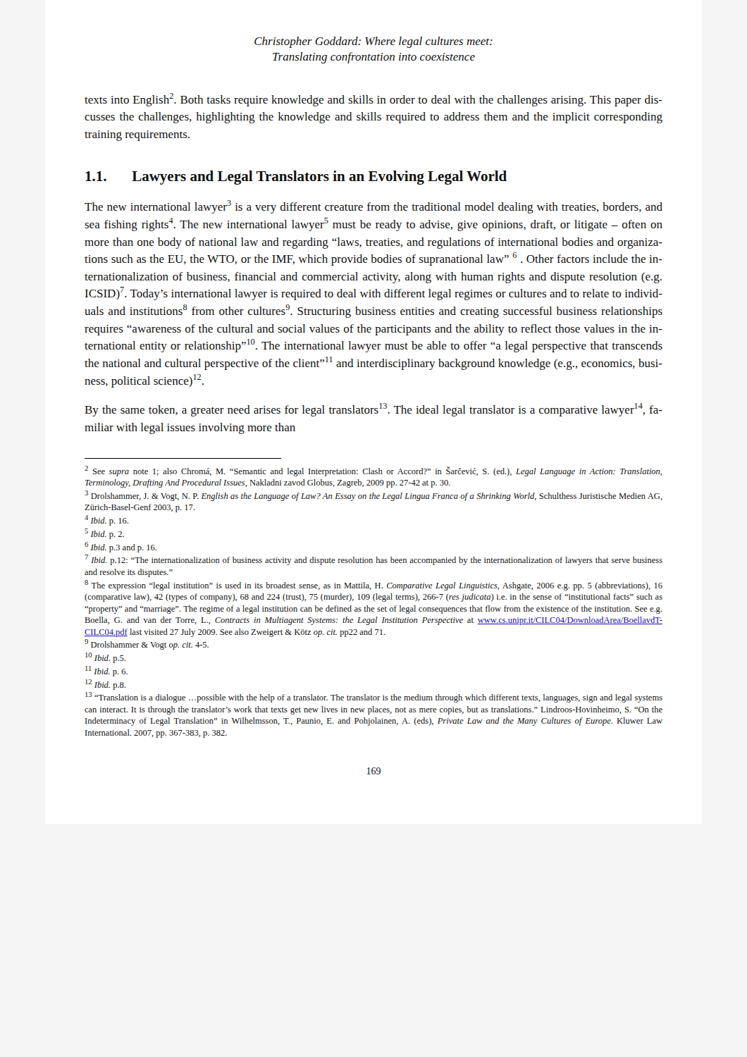Christopher Goddard: Where legal cultures meet:
Translating confrontation into coexistence
texts into English2. Both tasks require knowledge and skills in order to deal with the challenges arising. This paper discusses the challenges, highlighting the knowledge and skills required to address them and the implicit corresponding training requirements.
1.1. Lawyers and Legal Translators in an Evolving Legal World
The new international lawyer3 is a very different creature from the traditional model dealing with treaties, borders, and sea fishing rights4. The new international lawyer5 must be ready to advise, give opinions, draft, or litigate – often on more than one body of national law and regarding “laws, treaties, and regulations of international bodies and organizations such as the EU, the WTO, or the IMF, which provide bodies of supranational law” 6 . Other factors include the internationalization of business, financial and commercial activity, along with human rights and dispute resolution (e.g. ICSID)7. Today’s international lawyer is required to deal with different legal regimes or cultures and to relate to individuals and institutions8 from other cultures9. Structuring business entities and creating successful business relationships requires “awareness of the cultural and social values of the participants and the ability to reflect those values in the international entity or relationship”10. The international lawyer must be able to offer “a legal perspective that transcends the national and cultural perspective of the client”11 and interdisciplinary background knowledge (e.g., economics, business, political science)12.
By the same token, a greater need arises for legal translators13. The ideal legal translator is a comparative lawyer14, familiar with legal issues involving more than
2 See supra note 1; also Chromá, M. “Semantic and legal Interpretation: Clash or Accord?” in Šarčević, S. (ed.), Legal Language in Action: Translation, Terminology, Drafting And Procedural Issues, Nakladni zavod Globus, Zagreb, 2009 pp. 27-42 at p. 30.
3 Drolshammer, J. & Vogt, N. P. English as the Language of Law? An Essay on the Legal Lingua Franca of a Shrinking World, Schulthess Juristische Medien AG, Zürich-Basel-Genf 2003, p. 17.
4 Ibid. p. 16.
5 Ibid. p. 2.
6 Ibid. p.3 and p. 16.
7 Ibid. p.12: “The internationalization of business activity and dispute resolution has been accompanied by the internationalization of lawyers that serve business and resolve its disputes.”
8 The expression “legal institution” is used in its broadest sense, as in Mattila, H. Comparative Legal Linguistics, Ashgate, 2006 e.g. pp. 5 (abbreviations), 16 (comparative law), 42 (types of company), 68 and 224 (trust), 75 (murder), 109 (legal terms), 266-7 (res judicata) i.e. in the sense of “institutional facts” such as “property” and “marriage”. The regime of a legal institution can be defined as the set of legal consequences that flow from the existence of the institution. See e.g. Boella, G. and van der Torre, L., Contracts in Multiagent Systems: the Legal Institution Perspective at www.cs.unipr.it/CILC04/DownloadArea/BoellavdT-CILC04.pdf last visited 27 July 2009. See also Zweigert & Kötz op. cit. pp22 and 71.
9 Drolshammer & Vogt op. cit. 4-5.
10 Ibid. p.5.
11 Ibid. p. 6.
12 Ibid. p.8.
13 “Translation is a dialogue …possible with the help of a translator. The translator is the medium through which different texts, languages, sign and legal systems can interact. It is through the translator’s work that texts get new lives in new places, not as mere copies, but as translations.” Lindroos-Hovinheimo, S. “On the Indeterminacy of Legal Translation” in Wilhelmsson, T., Paunio, E. and Pohjolainen, A. (eds), Private Law and the Many Cultures of Europe. Kluwer Law International. 2007, pp. 367-383, p. 382.
169